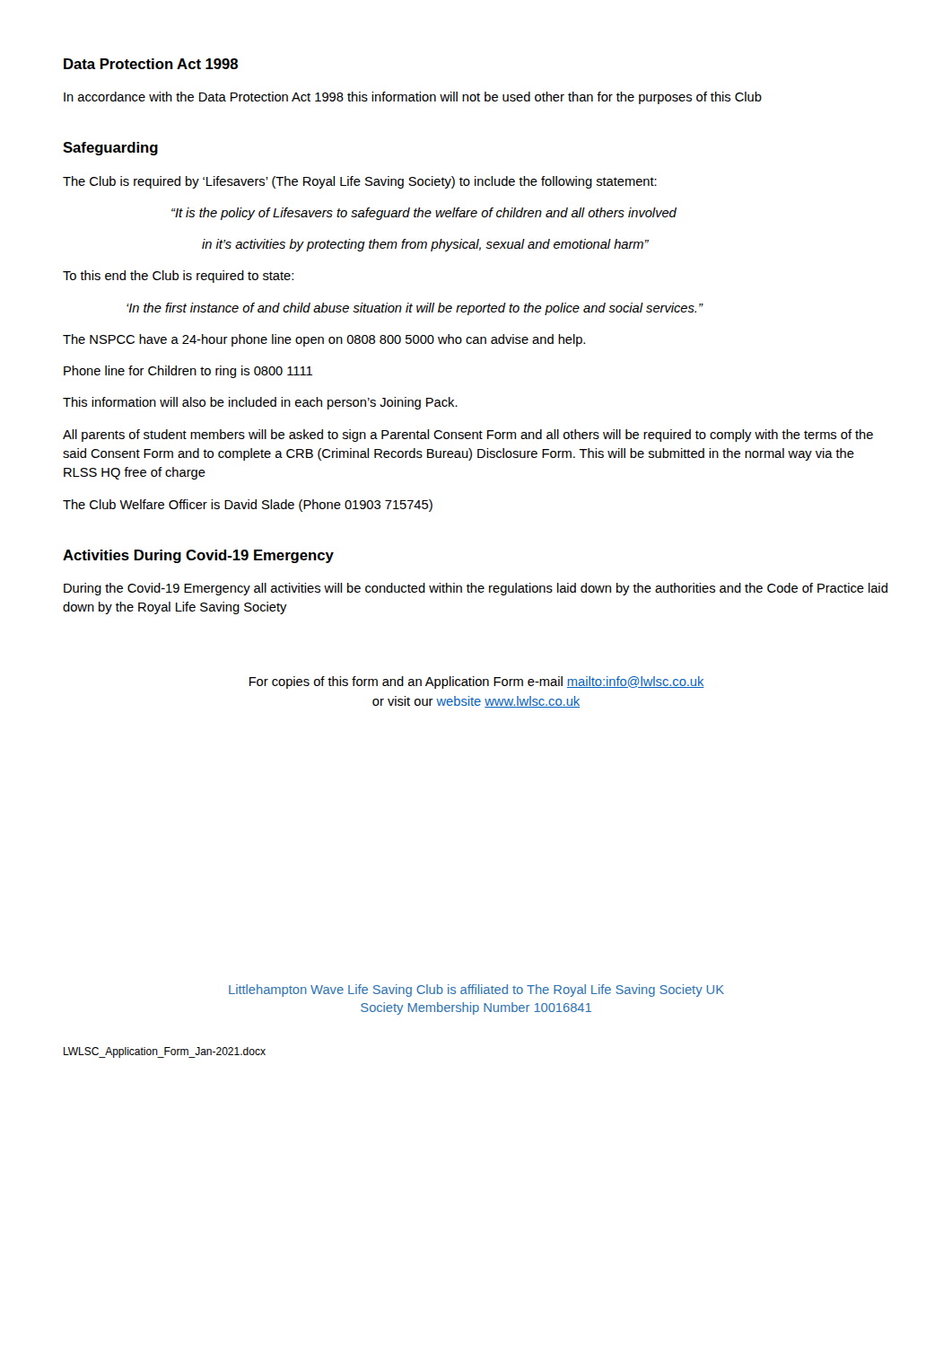Data Protection Act 1998
In accordance with the Data Protection Act 1998 this information will not be used other than for the purposes of this Club
Safeguarding
The Club is required by ‘Lifesavers’ (The Royal Life Saving Society) to include the following statement:
“It is the policy of Lifesavers to safeguard the welfare of children and all others involved
in it’s activities by protecting them from physical, sexual and emotional harm”
To this end the Club is required to state:
‘In the first instance of and child abuse situation it will be reported to the police and social services.”
The NSPCC have a 24-hour phone line open on 0808 800 5000 who can advise and help.
Phone line for Children to ring is 0800 1111
This information will also be included in each person’s Joining Pack.
All parents of student members will be asked to sign a Parental Consent Form and all others will be required to comply with the terms of the said Consent Form and to complete a CRB (Criminal Records Bureau) Disclosure Form. This will be submitted in the normal way via the RLSS HQ free of charge
The Club Welfare Officer is David Slade (Phone 01903 715745)
Activities During Covid-19 Emergency
During the Covid-19 Emergency all activities will be conducted within the regulations laid down by the authorities and the Code of Practice laid down by the Royal Life Saving Society
For copies of this form and an Application Form e-mail mailto:info@lwlsc.co.uk
or visit our website www.lwlsc.co.uk
Littlehampton Wave Life Saving Club is affiliated to The Royal Life Saving Society UK
Society Membership Number 10016841
LWLSC_Application_Form_Jan-2021.docx